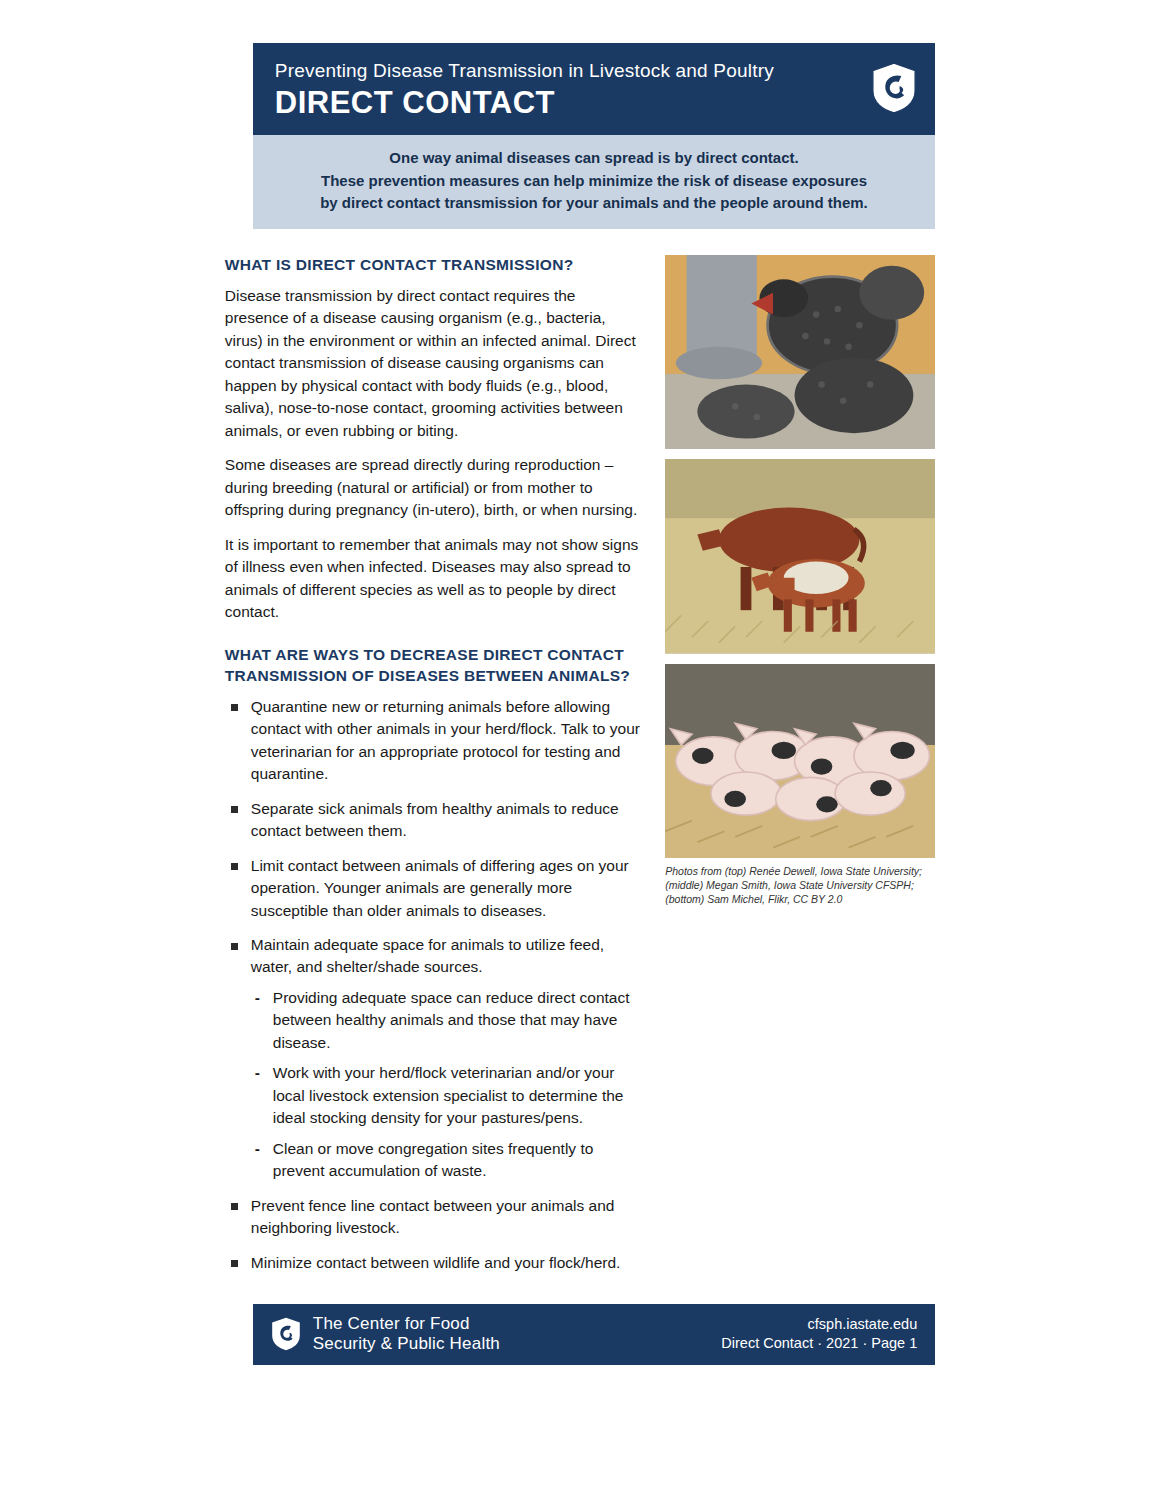Preventing Disease Transmission in Livestock and Poultry DIRECT CONTACT
One way animal diseases can spread is by direct contact.
These prevention measures can help minimize the risk of disease exposures
by direct contact transmission for your animals and the people around them.
What is direct contact transmission?
Disease transmission by direct contact requires the presence of a disease causing organism (e.g., bacteria, virus) in the environment or within an infected animal. Direct contact transmission of disease causing organisms can happen by physical contact with body fluids (e.g., blood, saliva), nose-to-nose contact, grooming activities between animals, or even rubbing or biting.
Some diseases are spread directly during reproduction – during breeding (natural or artificial) or from mother to offspring during pregnancy (in-utero), birth, or when nursing.
It is important to remember that animals may not show signs of illness even when infected. Diseases may also spread to animals of different species as well as to people by direct contact.
What are ways to decrease direct contact transmission of diseases between animals?
Quarantine new or returning animals before allowing contact with other animals in your herd/flock. Talk to your veterinarian for an appropriate protocol for testing and quarantine.
Separate sick animals from healthy animals to reduce contact between them.
Limit contact between animals of differing ages on your operation. Younger animals are generally more susceptible than older animals to diseases.
Maintain adequate space for animals to utilize feed, water, and shelter/shade sources.
Providing adequate space can reduce direct contact between healthy animals and those that may have disease.
Work with your herd/flock veterinarian and/or your local livestock extension specialist to determine the ideal stocking density for your pastures/pens.
Clean or move congregation sites frequently to prevent accumulation of waste.
Prevent fence line contact between your animals and neighboring livestock.
Minimize contact between wildlife and your flock/herd.
Photos from (top) Renée Dewell, Iowa State University; (middle) Megan Smith, Iowa State University CFSPH; (bottom) Sam Michel, Flikr, CC BY 2.0
The Center for Food Security & Public Health
cfsph.iastate.edu
Direct Contact · 2021 · Page 1